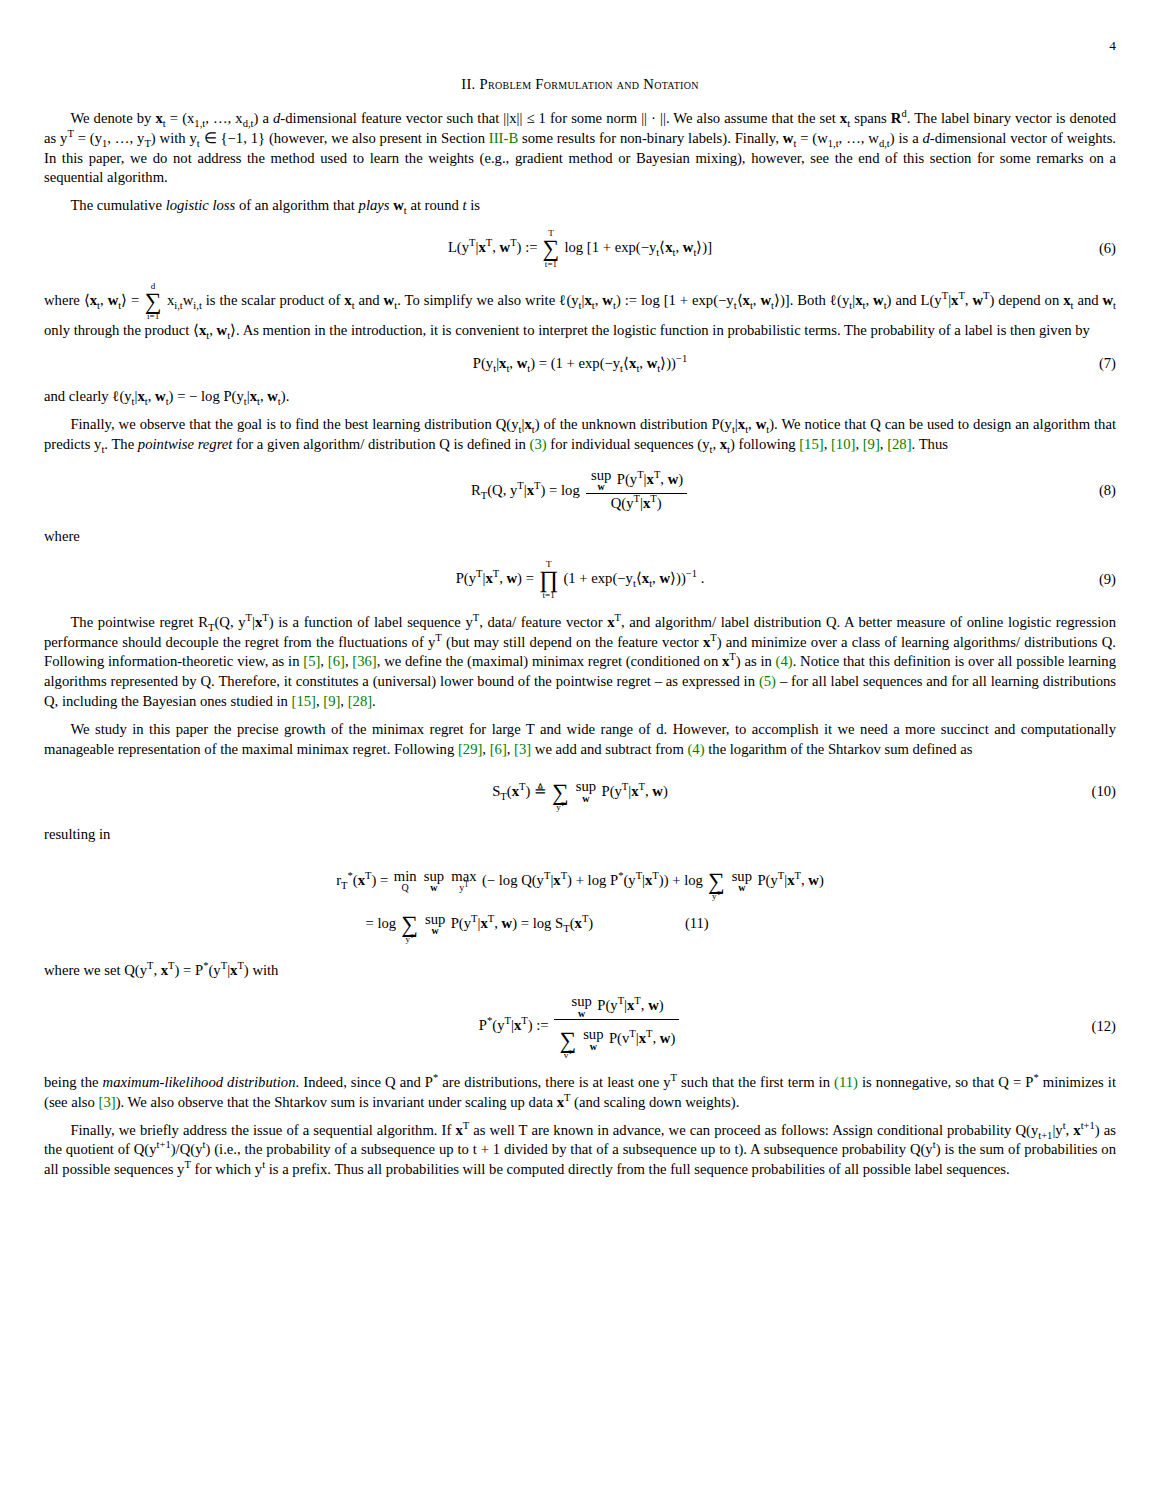4
II. Problem Formulation and Notation
We denote by xt = (x1,t, …, xd,t) a d-dimensional feature vector such that ||x|| ≤ 1 for some norm || · ||. We also assume that the set xt spans Rd. The label binary vector is denoted as yT = (y1, …, yT) with yt ∈ {−1, 1} (however, we also present in Section III-B some results for non-binary labels). Finally, wt = (w1,t, …, wd,t) is a d-dimensional vector of weights. In this paper, we do not address the method used to learn the weights (e.g., gradient method or Bayesian mixing), however, see the end of this section for some remarks on a sequential algorithm.
The cumulative logistic loss of an algorithm that plays wt at round t is
L(yT|xT, wT) := T∑t=1 log [1 + exp(−yt⟨xt, wt⟩)] (6)
where ⟨xt, wt⟩ = d∑i=1 xi,twi,t is the scalar product of xt and wt. To simplify we also write ℓ(yt|xt, wt) := log [1 + exp(−yt⟨xt, wt⟩)]. Both ℓ(yt|xt, wt) and L(yT|xT, wT) depend on xt and wt only through the product ⟨xt, wt⟩. As mention in the introduction, it is convenient to interpret the logistic function in probabilistic terms. The probability of a label is then given by
P(yt|xt, wt) = (1 + exp(−yt⟨xt, wt⟩))−1 (7)
and clearly ℓ(yt|xt, wt) = − log P(yt|xt, wt).
Finally, we observe that the goal is to find the best learning distribution Q(yt|xt) of the unknown distribution P(yt|xt, wt). We notice that Q can be used to design an algorithm that predicts yt. The pointwise regret for a given algorithm/ distribution Q is defined in (3) for individual sequences (yt, xt) following [15], [10], [9], [28]. Thus
RT(Q, yT|xT) = log sup w P(yT|xT, w) Q(yT|xT) (8)
where
P(yT|xT, w) = T∏t=1 (1 + exp(−yt⟨xt, w⟩))−1 . (9)
The pointwise regret RT(Q, yT|xT) is a function of label sequence yT, data/ feature vector xT, and algorithm/ label distribution Q. A better measure of online logistic regression performance should decouple the regret from the fluctuations of yT (but may still depend on the feature vector xT) and minimize over a class of learning algorithms/ distributions Q. Following information-theoretic view, as in [5], [6], [36], we define the (maximal) minimax regret (conditioned on xT) as in (4). Notice that this definition is over all possible learning algorithms represented by Q. Therefore, it constitutes a (universal) lower bound of the pointwise regret – as expressed in (5) – for all label sequences and for all learning distributions Q, including the Bayesian ones studied in [15], [9], [28].
We study in this paper the precise growth of the minimax regret for large T and wide range of d. However, to accomplish it we need a more succinct and computationally manageable representation of the maximal minimax regret. Following [29], [6], [3] we add and subtract from (4) the logarithm of the Shtarkov sum defined as
ST(xT) ≜ ∑yT sup w P(yT|xT, w) (10)
resulting in
rT*(xT) = min Q sup w max yT (− log Q(yT|xT) + log P*(yT|xT)) + log ∑yT sup w P(yT|xT, w)
= log ∑yT sup w P(yT|xT, w) = log ST(xT) (11)
where we set Q(yT, xT) = P*(yT|xT) with
P*(yT|xT) := sup w P(yT|xT, w) ∑vT sup w P(vT|xT, w) (12)
being the maximum-likelihood distribution. Indeed, since Q and P* are distributions, there is at least one yT such that the first term in (11) is nonnegative, so that Q = P* minimizes it (see also [3]). We also observe that the Shtarkov sum is invariant under scaling up data xT (and scaling down weights).
Finally, we briefly address the issue of a sequential algorithm. If xT as well T are known in advance, we can proceed as follows: Assign conditional probability Q(yt+1|yt, xt+1) as the quotient of Q(yt+1)/Q(yt) (i.e., the probability of a subsequence up to t + 1 divided by that of a subsequence up to t). A subsequence probability Q(yt) is the sum of probabilities on all possible sequences yT for which yt is a prefix. Thus all probabilities will be computed directly from the full sequence probabilities of all possible label sequences.